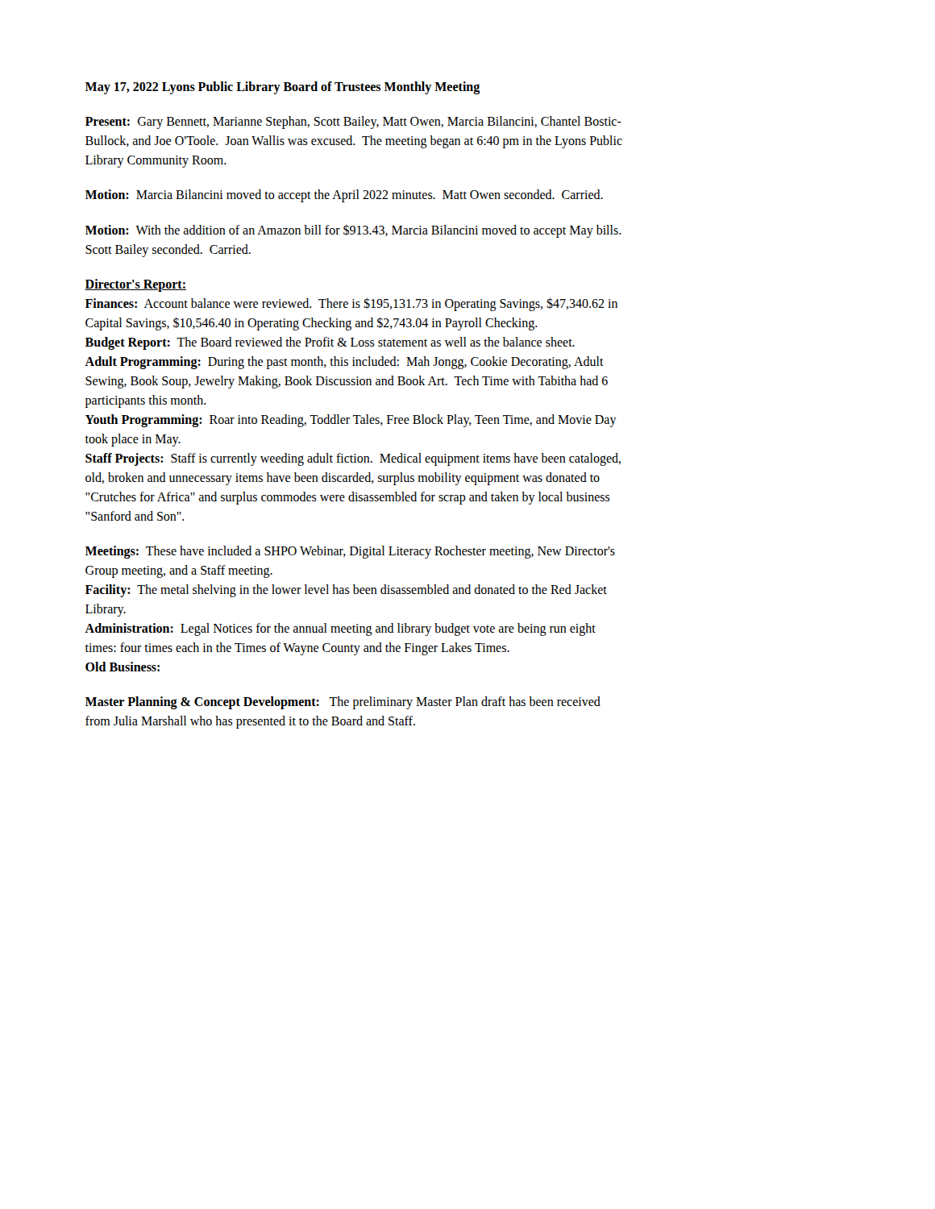May 17, 2022 Lyons Public Library Board of Trustees Monthly Meeting
Present: Gary Bennett, Marianne Stephan, Scott Bailey, Matt Owen, Marcia Bilancini, Chantel Bostic-Bullock, and Joe O'Toole. Joan Wallis was excused. The meeting began at 6:40 pm in the Lyons Public Library Community Room.
Motion: Marcia Bilancini moved to accept the April 2022 minutes. Matt Owen seconded. Carried.
Motion: With the addition of an Amazon bill for $913.43, Marcia Bilancini moved to accept May bills. Scott Bailey seconded. Carried.
Director's Report:
Finances: Account balance were reviewed. There is $195,131.73 in Operating Savings, $47,340.62 in Capital Savings, $10,546.40 in Operating Checking and $2,743.04 in Payroll Checking.
Budget Report: The Board reviewed the Profit & Loss statement as well as the balance sheet.
Adult Programming: During the past month, this included: Mah Jongg, Cookie Decorating, Adult Sewing, Book Soup, Jewelry Making, Book Discussion and Book Art. Tech Time with Tabitha had 6 participants this month.
Youth Programming: Roar into Reading, Toddler Tales, Free Block Play, Teen Time, and Movie Day took place in May.
Staff Projects: Staff is currently weeding adult fiction. Medical equipment items have been cataloged, old, broken and unnecessary items have been discarded, surplus mobility equipment was donated to "Crutches for Africa" and surplus commodes were disassembled for scrap and taken by local business "Sanford and Son".
Meetings: These have included a SHPO Webinar, Digital Literacy Rochester meeting, New Director's Group meeting, and a Staff meeting.
Facility: The metal shelving in the lower level has been disassembled and donated to the Red Jacket Library.
Administration: Legal Notices for the annual meeting and library budget vote are being run eight times: four times each in the Times of Wayne County and the Finger Lakes Times.
Old Business:
Master Planning & Concept Development: The preliminary Master Plan draft has been received from Julia Marshall who has presented it to the Board and Staff.